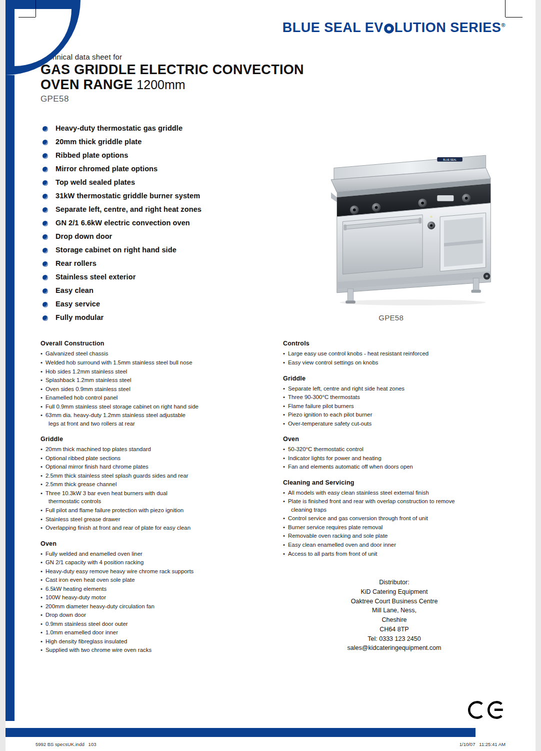BLUE SEAL EV LUTION SERIES®
Technical data sheet for
Gas Griddle Electric Convection
Oven Range 1200mm
GPE58
Heavy-duty thermostatic gas griddle
20mm thick griddle plate
Ribbed plate options
Mirror chromed plate options
Top weld sealed plates
31kW thermostatic griddle burner system
Separate left, centre, and right heat zones
GN 2/1 6.6kW electric convection oven
Drop down door
Storage cabinet on right hand side
Rear rollers
Stainless steel exterior
Easy clean
Easy service
Fully modular
BLUE SEAL
GPE58
Overall Construction
Galvanized steel chassis
Welded hob surround with 1.5mm stainless steel bull nose
Hob sides 1.2mm stainless steel
Splashback 1.2mm stainless steel
Oven sides 0.9mm stainless steel
Enamelled hob control panel
Full 0.9mm stainless steel storage cabinet on right hand side
63mm dia. heavy-duty 1.2mm stainless steel adjustablelegs at front and two rollers at rear
Griddle
20mm thick machined top plates standard
Optional ribbed plate sections
Optional mirror finish hard chrome plates
2.5mm thick stainless steel splash guards sides and rear
2.5mm thick grease channel
Three 10.3kW 3 bar even heat burners with dualthermostatic controls
Full pilot and flame failure protection with piezo ignition
Stainless steel grease drawer
Overlapping finish at front and rear of plate for easy clean
Oven
Fully welded and enamelled oven liner
GN 2/1 capacity with 4 position racking
Heavy-duty easy remove heavy wire chrome rack supports
Cast iron even heat oven sole plate
6.5kW heating elements
100W heavy-duty motor
200mm diameter heavy-duty circulation fan
Drop down door
0.9mm stainless steel door outer
1.0mm enamelled door inner
High density fibreglass insulated
Supplied with two chrome wire oven racks
Controls
Large easy use control knobs - heat resistant reinforced
Easy view control settings on knobs
Griddle
Separate left, centre and right side heat zones
Three 90-300°C thermostats
Flame failure pilot burners
Piezo ignition to each pilot burner
Over-temperature safety cut-outs
Oven
50-320°C thermostatic control
Indicator lights for power and heating
Fan and elements automatic off when doors open
Cleaning and Servicing
All models with easy clean stainless steel external finish
Plate is finished front and rear with overlap construction to removecleaning traps
Control service and gas conversion through front of unit
Burner service requires plate removal
Removable oven racking and sole plate
Easy clean enamelled oven and door inner
Access to all parts from front of unit
Distributor:
KiD Catering Equipment
Oaktree Court Business Centre
Mill Lane, Ness,
Cheshire
CH64 8TP
Tel: 0333 123 2450
sales@kidcateringequipment.com
5992 BS specsUK.indd 103 1/10/07 11:25:41 AM